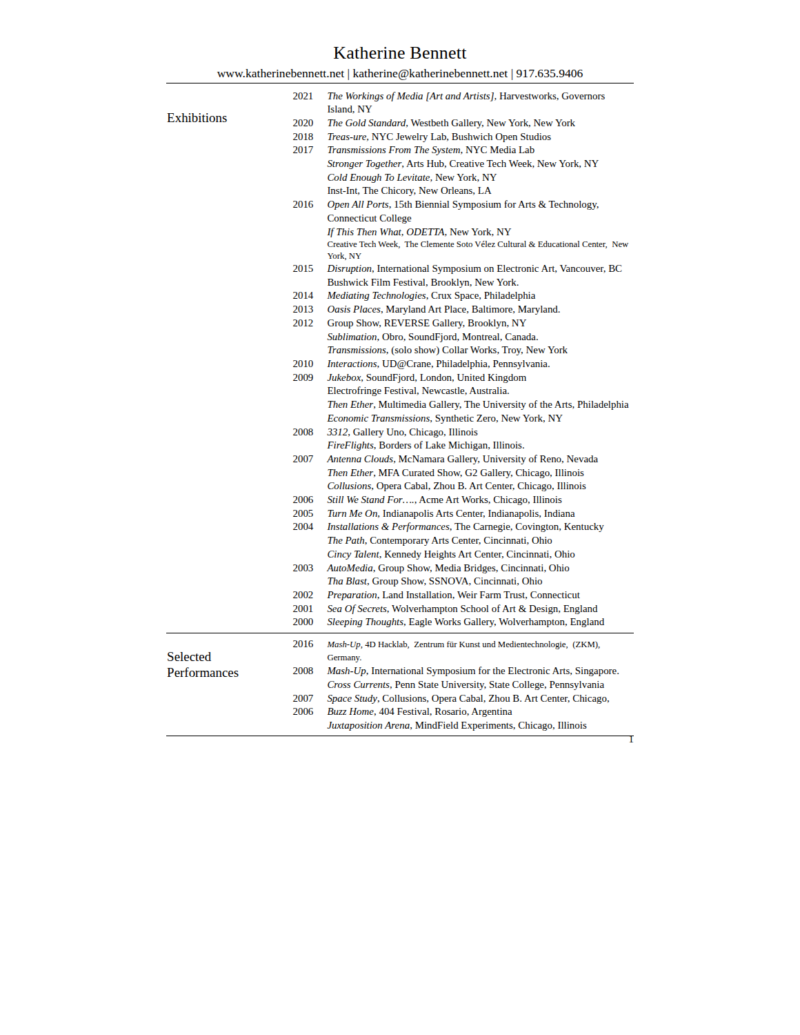Katherine Bennett
www.katherinebennett.net | katherine@katherinebennett.net | 917.635.9406
| Exhibitions | / 2021 / The Workings of Media [Art and Artists], Harvestworks, Governors Island, NY / / 2020 / The Gold Standard, Westbeth Gallery, New York, New York / / 2018 / Treas-ure, NYC Jewelry Lab, Bushwich Open Studios / / 2017 / Transmissions From The System, NYC Media Lab Stronger Together , Arts Hub, Creative Tech Week, New York, NY Cold Enough To Levitate, New York, NY Inst-Int, The Chicory, New Orleans, LA / / 2016 / Open All Ports , 15th Biennial Symposium for Arts & Technology, Connecticut College If This Then What, ODETTA, New York, NY Creative Tech Week, The Clemente Soto Vélez Cultural & Educational Center, New York, NY / / 2015 / Disruption , International Symposium on Electronic Art, Vancouver, BC Bushwick Film Festival, Brooklyn, New York. / / 2014 / Mediating Technologies , Crux Space, Philadelphia / / 2013 / Oasis Places , Maryland Art Place, Baltimore, Maryland. / / 2012 / Group Show, REVERSE Gallery, Brooklyn, NY Sublimation , Obro, SoundFjord, Montreal, Canada. Transmissions , (solo show) Collar Works, Troy, New York / / 2010 / Interactions , UD@Crane, Philadelphia, Pennsylvania. / / 2009 / Jukebox , SoundFjord, London, United Kingdom Electrofringe Festival, Newcastle, Australia. Then Ether , Multimedia Gallery, The University of the Arts, Philadelphia Economic Transmissions , Synthetic Zero, New York, NY / / 2008 / 3312 , Gallery Uno, Chicago, Illinois FireFlights , Borders of Lake Michigan, Illinois. / / 2007 / Antenna Clouds, McNamara Gallery, University of Reno, Nevada Then Ether , MFA Curated Show, G2 Gallery, Chicago, Illinois Collusions , Opera Cabal, Zhou B. Art Center, Chicago, Illinois / / 2006 / Still We Stand For…. , Acme Art Works, Chicago, Illinois / / 2005 / Turn Me On , Indianapolis Arts Center, Indianapolis, Indiana / / 2004 / Installations & Performances , The Carnegie, Covington, Kentucky The Path , Contemporary Arts Center, Cincinnati, Ohio Cincy Talent , Kennedy Heights Art Center, Cincinnati, Ohio / / 2003 / AutoMedia , Group Show, Media Bridges, Cincinnati, Ohio Tha Blast , Group Show, SSNOVA, Cincinnati, Ohio / / 2002 / Preparation , Land Installation, Weir Farm Trust, Connecticut / / 2001 / Sea Of Secrets , Wolverhampton School of Art & Design, England / / 2000 / Sleeping Thoughts , Eagle Works Gallery, Wolverhampton, England / |
| Selected Performances | / 2016 / Mash-Up , 4D Hacklab, Zentrum für Kunst und Medientechnologie, (ZKM), Germany. / / 2008 / Mash-Up , International Symposium for the Electronic Arts, Singapore. Cross Currents, Penn State University, State College, Pennsylvania / / 2007 / Space Study , Collusions, Opera Cabal, Zhou B. Art Center, Chicago, / / 2006 / Buzz Home , 404 Festival, Rosario, Argentina Juxtaposition Arena , MindField Experiments, Chicago, Illinois / |
1